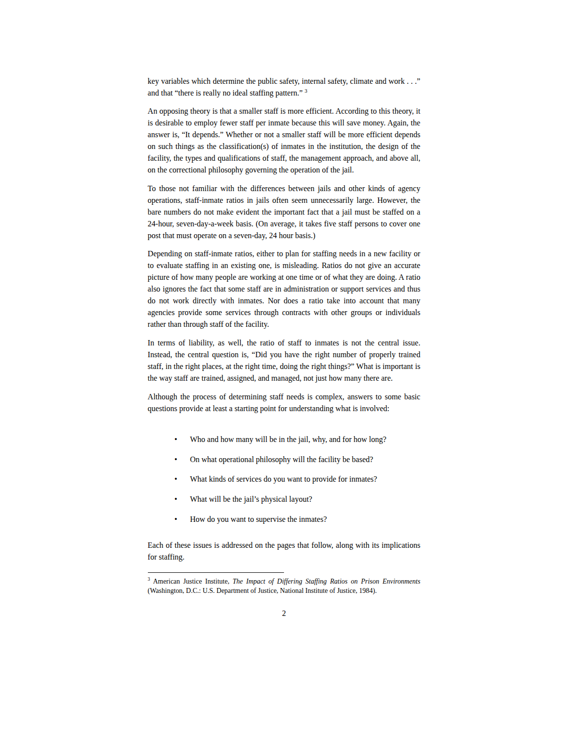key variables which determine the public safety, internal safety, climate and work . . .” and that “there is really no ideal staffing pattern.” 3
An opposing theory is that a smaller staff is more efficient. According to this theory, it is desirable to employ fewer staff per inmate because this will save money. Again, the answer is, “It depends.” Whether or not a smaller staff will be more efficient depends on such things as the classification(s) of inmates in the institution, the design of the facility, the types and qualifications of staff, the management approach, and above all, on the correctional philosophy governing the operation of the jail.
To those not familiar with the differences between jails and other kinds of agency operations, staff-inmate ratios in jails often seem unnecessarily large. However, the bare numbers do not make evident the important fact that a jail must be staffed on a 24-hour, seven-day-a-week basis. (On average, it takes five staff persons to cover one post that must operate on a seven-day, 24 hour basis.)
Depending on staff-inmate ratios, either to plan for staffing needs in a new facility or to evaluate staffing in an existing one, is misleading. Ratios do not give an accurate picture of how many people are working at one time or of what they are doing. A ratio also ignores the fact that some staff are in administration or support services and thus do not work directly with inmates. Nor does a ratio take into account that many agencies provide some services through contracts with other groups or individuals rather than through staff of the facility.
In terms of liability, as well, the ratio of staff to inmates is not the central issue. Instead, the central question is, “Did you have the right number of properly trained staff, in the right places, at the right time, doing the right things?” What is important is the way staff are trained, assigned, and managed, not just how many there are.
Although the process of determining staff needs is complex, answers to some basic questions provide at least a starting point for understanding what is involved:
Who and how many will be in the jail, why, and for how long?
On what operational philosophy will the facility be based?
What kinds of services do you want to provide for inmates?
What will be the jail’s physical layout?
How do you want to supervise the inmates?
Each of these issues is addressed on the pages that follow, along with its implications for staffing.
3 American Justice Institute, The Impact of Differing Staffing Ratios on Prison Environments (Washington, D.C.: U.S. Department of Justice, National Institute of Justice, 1984).
2